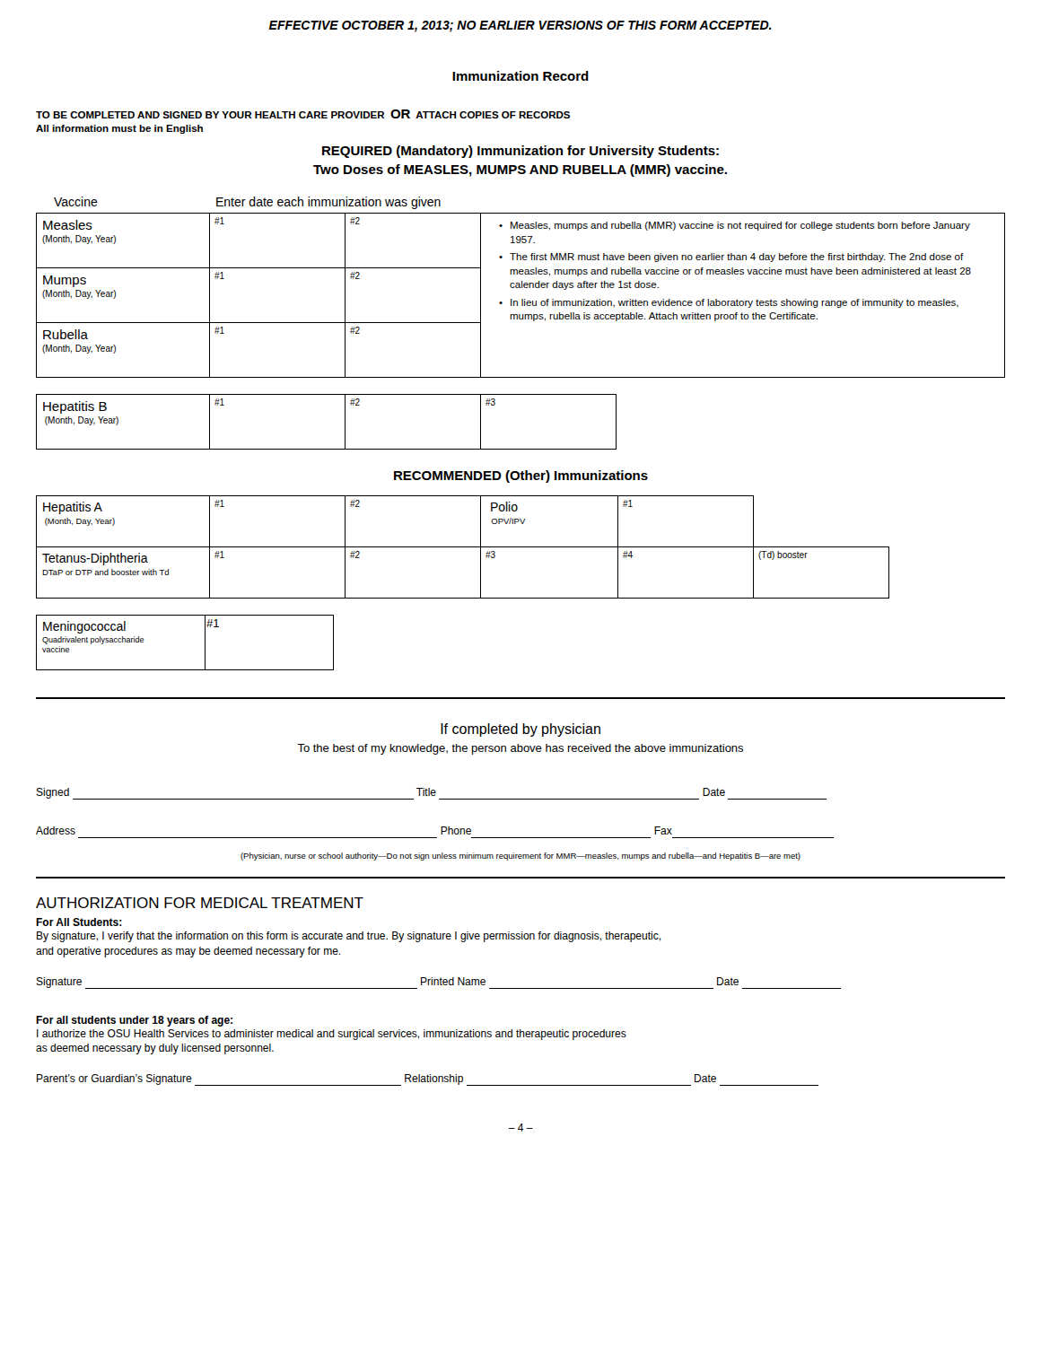EFFECTIVE OCTOBER 1, 2013; NO EARLIER VERSIONS OF THIS FORM ACCEPTED.
Immunization Record
TO BE COMPLETED AND SIGNED BY YOUR HEALTH CARE PROVIDER OR ATTACH COPIES OF RECORDS
All information must be in English
REQUIRED (Mandatory) Immunization for University Students:
Two Doses of MEASLES, MUMPS AND RUBELLA (MMR) vaccine.
Vaccine Enter date each immunization was given
| Measles (Month, Day, Year) | #1 | #2 | Measles, mumps and rubella (MMR) vaccine is not required for college students born before January 1957. The first MMR must have been given no earlier than 4 day before the first birthday. The 2nd dose of measles, mumps and rubella vaccine or of measles vaccine must have been administered at least 28 calender days after the 1st dose. In lieu of immunization, written evidence of laboratory tests showing range of immunity to measles, mumps, rubella is acceptable. Attach written proof to the Certificate. |
| Mumps (Month, Day, Year) | #1 | #2 |
| Rubella (Month, Day, Year) | #1 | #2 |
| Hepatitis B (Month, Day, Year) | #1 | #2 | #3 |
RECOMMENDED (Other) Immunizations
| Hepatitis A (Month, Day, Year) | #1 | #2 | Polio OPV/IPV | #1 | |
| Tetanus-Diphtheria DTaP or DTP and booster with Td | #1 | #2 | #3 | #4 | (Td) booster |
| Meningococcal Quadrivalent polysaccharide vaccine | #1 |
If completed by physician
To the best of my knowledge, the person above has received the above immunizations
Signed Title Date
Address Phone Fax
(Physician, nurse or school authority—Do not sign unless minimum requirement for MMR—measles, mumps and rubella—and Hepatitis B—are met)
AUTHORIZATION FOR MEDICAL TREATMENT
For All Students:
By signature, I verify that the information on this form is accurate and true. By signature I give permission for diagnosis, therapeutic,
and operative procedures as may be deemed necessary for me.
Signature Printed Name Date
For all students under 18 years of age:
I authorize the OSU Health Services to administer medical and surgical services, immunizations and therapeutic procedures
as deemed necessary by duly licensed personnel.
Parent’s or Guardian’s Signature Relationship Date
– 4 –